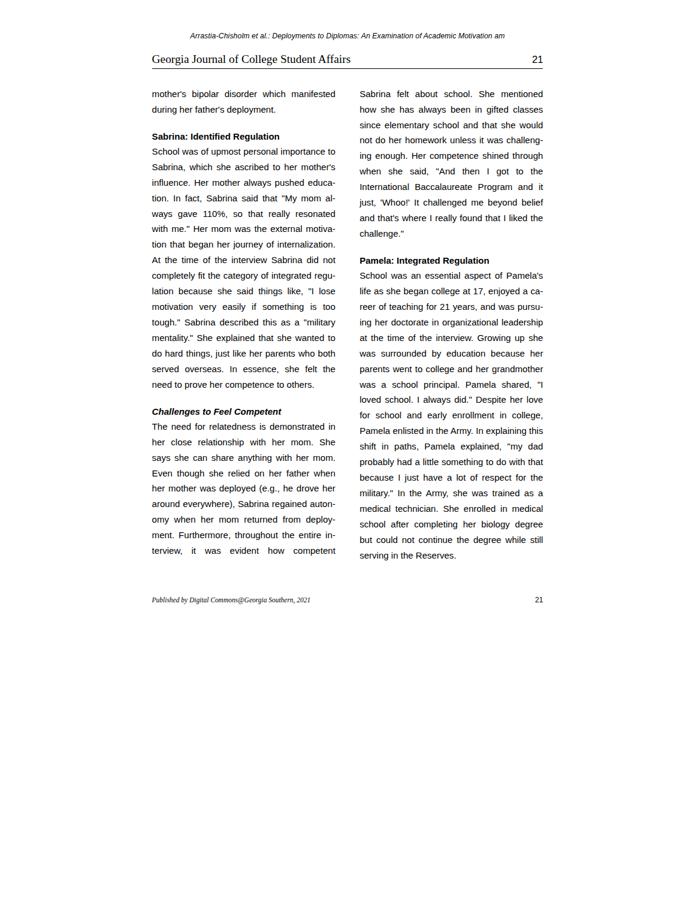Arrastia-Chisholm et al.: Deployments to Diplomas: An Examination of Academic Motivation am
Georgia Journal of College Student Affairs
21
mother's bipolar disorder which manifested during her father's deployment.
Sabrina: Identified Regulation
School was of upmost personal importance to Sabrina, which she ascribed to her mother's influence. Her mother always pushed education. In fact, Sabrina said that "My mom always gave 110%, so that really resonated with me." Her mom was the external motivation that began her journey of internalization. At the time of the interview Sabrina did not completely fit the category of integrated regulation because she said things like, "I lose motivation very easily if something is too tough." Sabrina described this as a "military mentality." She explained that she wanted to do hard things, just like her parents who both served overseas. In essence, she felt the need to prove her competence to others.
Challenges to Feel Competent
The need for relatedness is demonstrated in her close relationship with her mom. She says she can share anything with her mom. Even though she relied on her father when her mother was deployed (e.g., he drove her around everywhere), Sabrina regained autonomy when her mom returned from deployment. Furthermore, throughout the entire interview, it was evident how competent Sabrina felt about school. She mentioned how she has always been in gifted classes since elementary school and that she would not do her homework unless it was challenging enough. Her competence shined through when she said, "And then I got to the International Baccalaureate Program and it just, 'Whoo!' It challenged me beyond belief and that's where I really found that I liked the challenge."
Pamela: Integrated Regulation
School was an essential aspect of Pamela's life as she began college at 17, enjoyed a career of teaching for 21 years, and was pursuing her doctorate in organizational leadership at the time of the interview. Growing up she was surrounded by education because her parents went to college and her grandmother was a school principal. Pamela shared, "I loved school. I always did." Despite her love for school and early enrollment in college, Pamela enlisted in the Army. In explaining this shift in paths, Pamela explained, "my dad probably had a little something to do with that because I just have a lot of respect for the military." In the Army, she was trained as a medical technician. She enrolled in medical school after completing her biology degree but could not continue the degree while still serving in the Reserves.
Published by Digital Commons@Georgia Southern, 2021
21